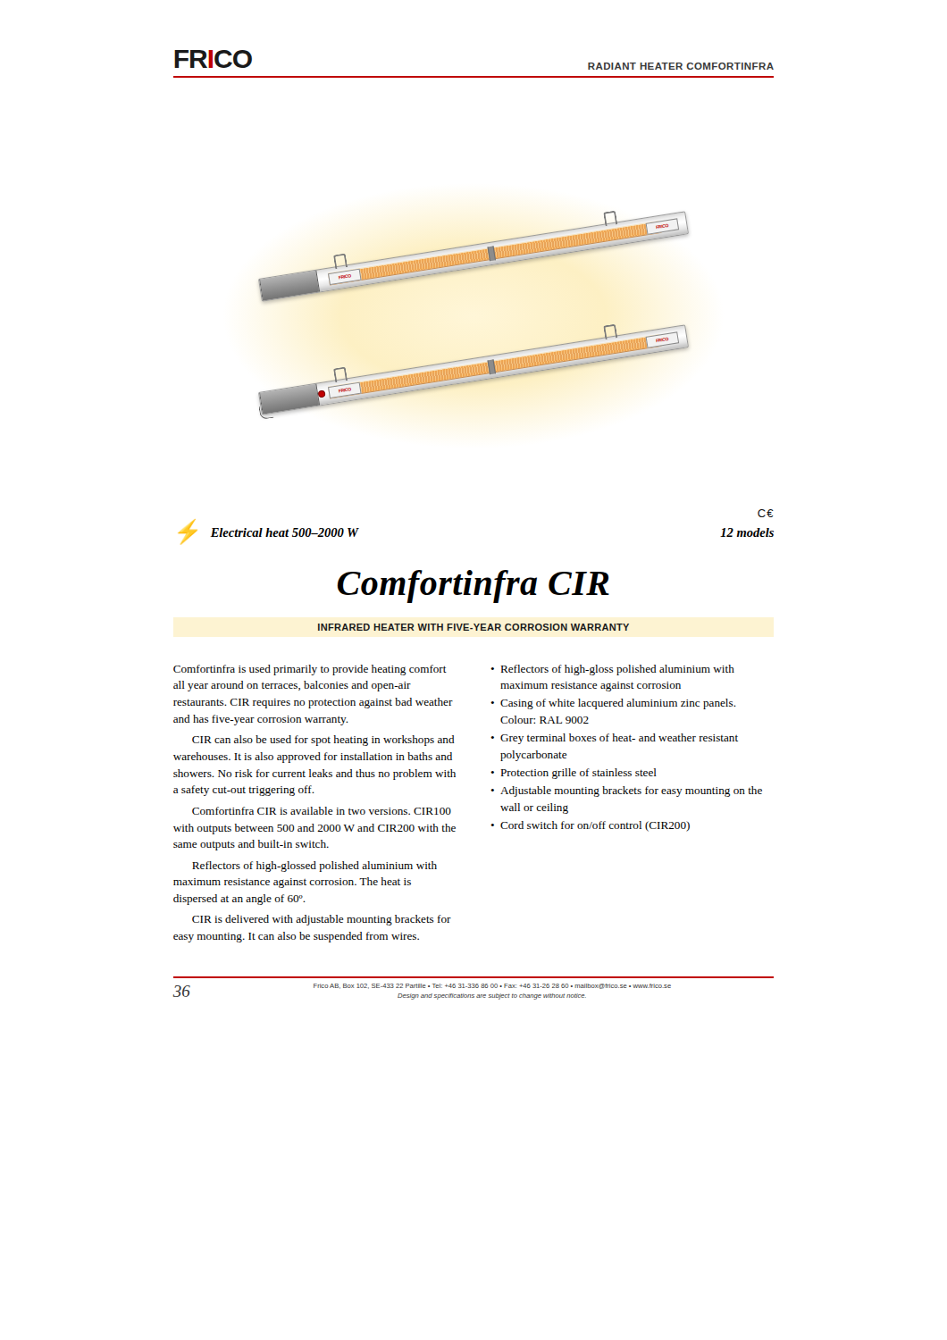FRICO
RADIANT HEATER COMFORTINFRA
FRICO
FRICO
FRICO
FRICO
C€
⚡Electrical heat 500–2000 W 12 models
Comfortinfra CIR
INFRARED HEATER WITH FIVE-YEAR CORROSION WARRANTY
Comfortinfra is used primarily to provide heating comfort all year around on terraces, balconies and open-air restaurants. CIR requires no protection against bad weather and has five-year corrosion warranty.
CIR can also be used for spot heating in workshops and warehouses. It is also approved for installation in baths and showers. No risk for current leaks and thus no problem with a safety cut-out triggering off.
Comfortinfra CIR is available in two versions. CIR100 with outputs between 500 and 2000 W and CIR200 with the same outputs and built-in switch.
Reflectors of high-glossed polished aluminium with maximum resistance against corrosion. The heat is dispersed at an angle of 60º.
CIR is delivered with adjustable mounting brackets for easy mounting. It can also be suspended from wires.
Reflectors of high-gloss polished aluminium with maximum resistance against corrosion
Casing of white lacquered aluminium zinc panels. Colour: RAL 9002
Grey terminal boxes of heat- and weather resistant polycarbonate
Protection grille of stainless steel
Adjustable mounting brackets for easy mounting on the wall or ceiling
Cord switch for on/off control (CIR200)
36
Frico AB, Box 102, SE-433 22 Partille • Tel: +46 31-336 86 00 • Fax: +46 31-26 28 60 • mailbox@frico.se • www.frico.se
Design and specifications are subject to change without notice.